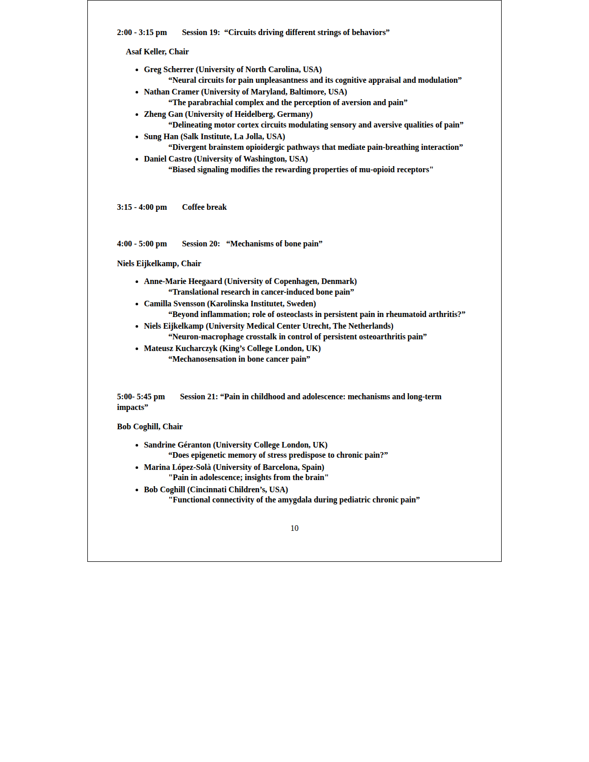2:00 - 3:15 pm Session 19: “Circuits driving different strings of behaviors”
Asaf Keller, Chair
Greg Scherrer (University of North Carolina, USA) “Neural circuits for pain unpleasantness and its cognitive appraisal and modulation”
Nathan Cramer (University of Maryland, Baltimore, USA) “The parabrachial complex and the perception of aversion and pain”
Zheng Gan (University of Heidelberg, Germany) “Delineating motor cortex circuits modulating sensory and aversive qualities of pain”
Sung Han (Salk Institute, La Jolla, USA) “Divergent brainstem opioidergic pathways that mediate pain-breathing interaction”
Daniel Castro (University of Washington, USA) “Biased signaling modifies the rewarding properties of mu-opioid receptors"
3:15 - 4:00 pm Coffee break
4:00 - 5:00 pm Session 20: “Mechanisms of bone pain”
Niels Eijkelkamp, Chair
Anne-Marie Heegaard (University of Copenhagen, Denmark) “Translational research in cancer-induced bone pain”
Camilla Svensson (Karolinska Institutet, Sweden) “Beyond inflammation; role of osteoclasts in persistent pain in rheumatoid arthritis?”
Niels Eijkelkamp (University Medical Center Utrecht, The Netherlands) “Neuron-macrophage crosstalk in control of persistent osteoarthritis pain”
Mateusz Kucharczyk (King’s College London, UK) “Mechanosensation in bone cancer pain”
5:00- 5:45 pm Session 21: “Pain in childhood and adolescence: mechanisms and long-term impacts”
Bob Coghill, Chair
Sandrine Géranton (University College London, UK) “Does epigenetic memory of stress predispose to chronic pain?”
Marina López-Solà (University of Barcelona, Spain) "Pain in adolescence; insights from the brain"
Bob Coghill (Cincinnati Children’s, USA) "Functional connectivity of the amygdala during pediatric chronic pain”
10